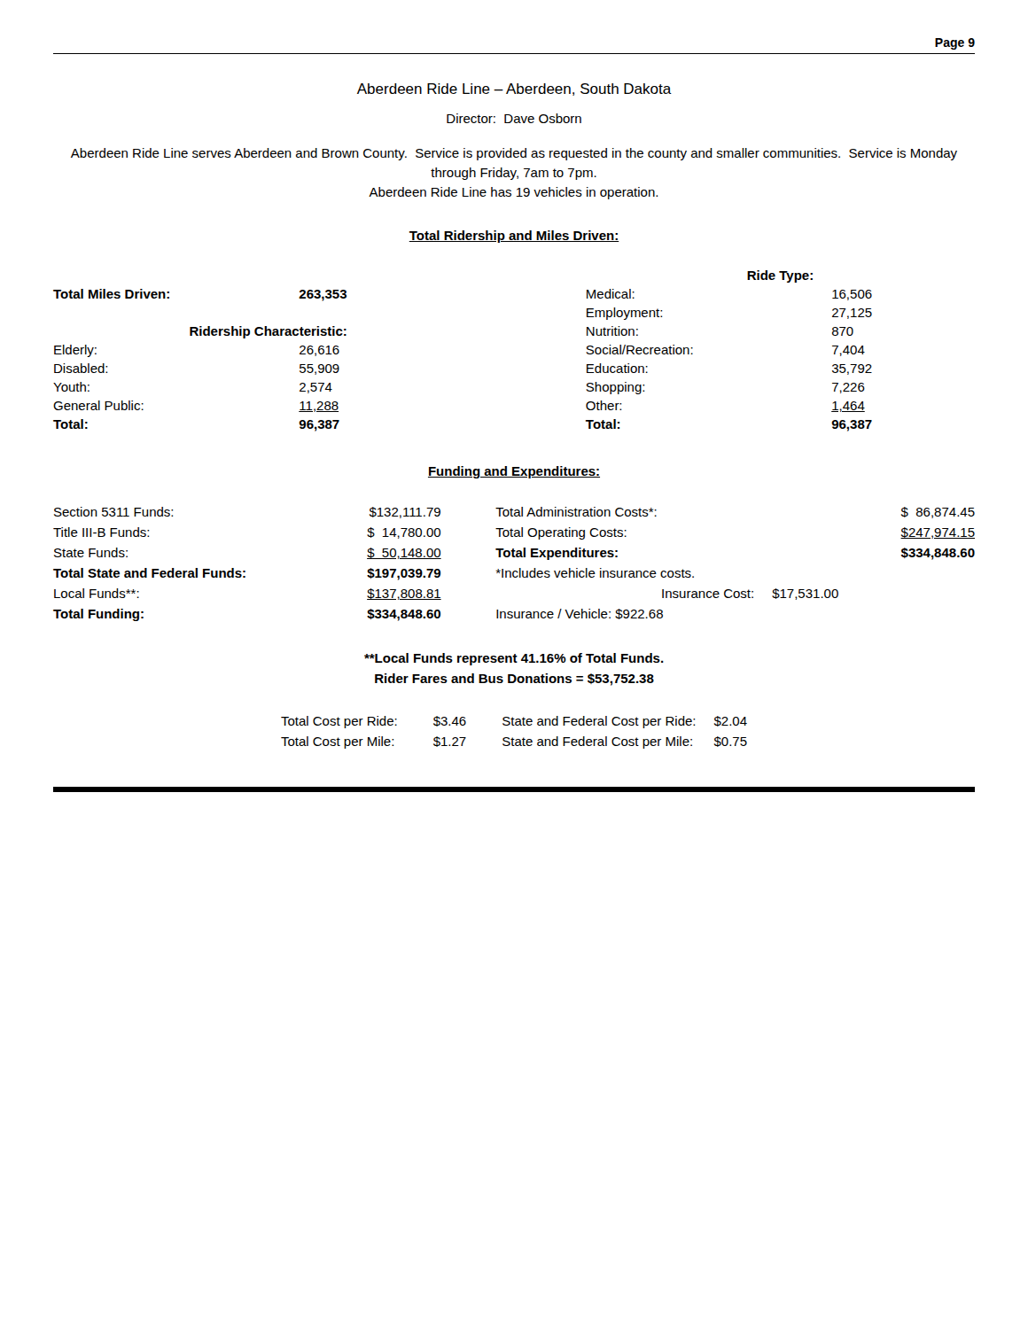Page 9
Aberdeen Ride Line – Aberdeen, South Dakota
Director: Dave Osborn
Aberdeen Ride Line serves Aberdeen and Brown County. Service is provided as requested in the county and smaller communities. Service is Monday through Friday, 7am to 7pm.
Aberdeen Ride Line has 19 vehicles in operation.
Total Ridership and Miles Driven:
| | | | Ride Type: |
| Total Miles Driven: | 263,353 | | Medical: | 16,506 |
| | | | Employment: | 27,125 |
| Ridership Characteristic: | | Nutrition: | 870 |
| Elderly: | 26,616 | | Social/Recreation: | 7,404 |
| Disabled: | 55,909 | | Education: | 35,792 |
| Youth: | 2,574 | | Shopping: | 7,226 |
| General Public: | 11,288 | | Other: | 1,464 |
| Total: | 96,387 | | Total: | 96,387 |
Funding and Expenditures:
| Section 5311 Funds: | $132,111.79 | | Total Administration Costs*: | $ 86,874.45 |
| Title III-B Funds: | $ 14,780.00 | | Total Operating Costs: | $247,974.15 |
| State Funds: | $ 50,148.00 | | Total Expenditures: | $334,848.60 |
| Total State and Federal Funds: | $197,039.79 | | *Includes vehicle insurance costs. |
| Local Funds**: | $137,808.81 | | Insurance Cost: | $17,531.00 |
| Total Funding: | $334,848.60 | | Insurance / Vehicle: $922.68 |
**Local Funds represent 41.16% of Total Funds.
Rider Fares and Bus Donations = $53,752.38
| Total Cost per Ride: | $3.46 | State and Federal Cost per Ride: | $2.04 |
| Total Cost per Mile: | $1.27 | State and Federal Cost per Mile: | $0.75 |